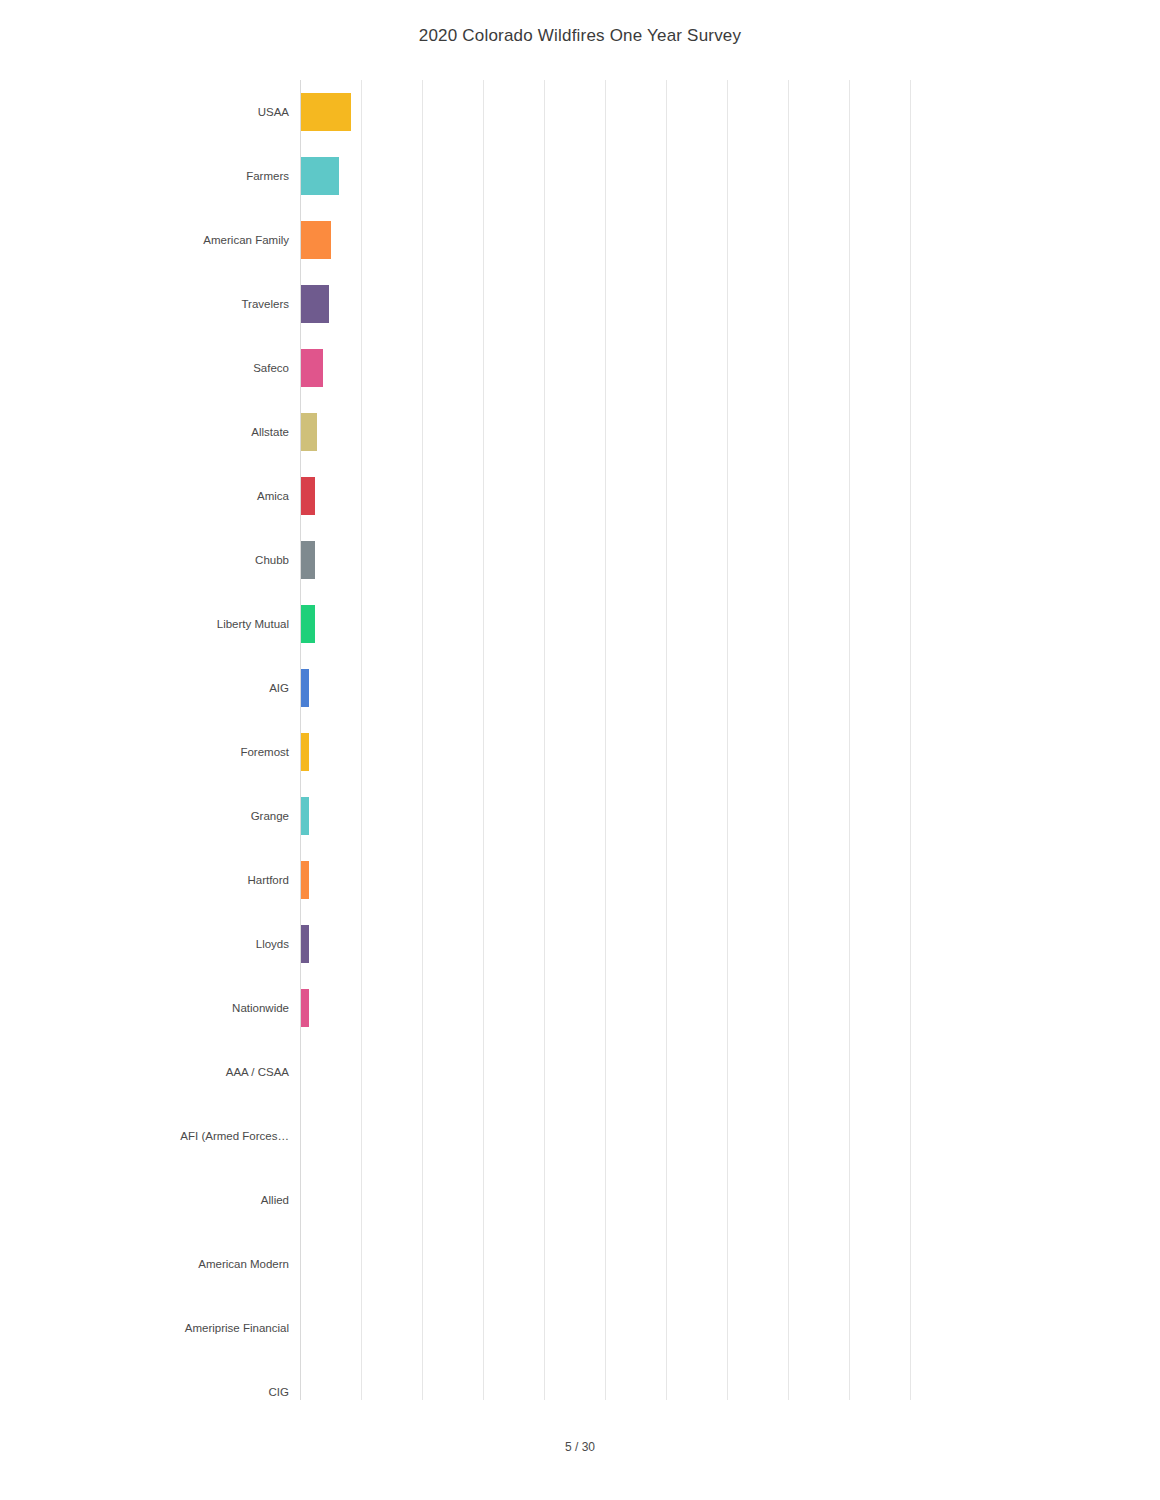2020 Colorado Wildfires One Year Survey
USAA
Farmers
American Family
Travelers
Safeco
Allstate
Amica
Chubb
Liberty Mutual
AIG
Foremost
Grange
Hartford
Lloyds
Nationwide
AAA / CSAA
AFI (Armed Forces…
Allied
American Modern
Ameriprise Financial
CIG
5 / 30